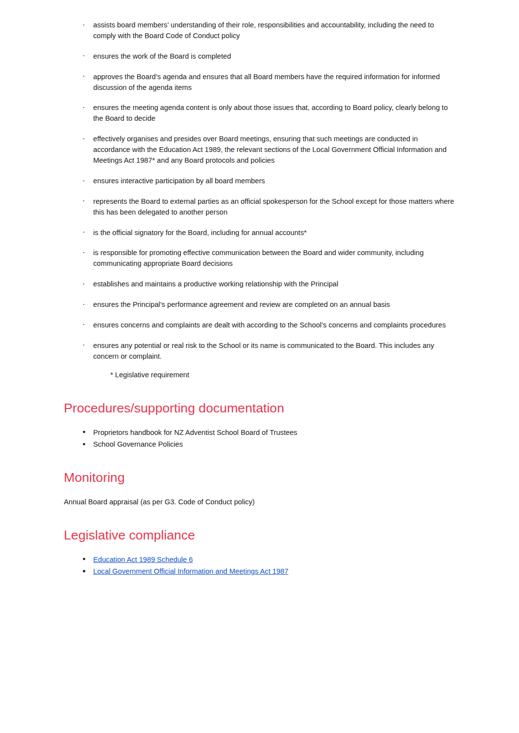assists board members’ understanding of their role, responsibilities and accountability, including the need to comply with the Board Code of Conduct policy
ensures the work of the Board is completed
approves the Board’s agenda and ensures that all Board members have the required information for informed discussion of the agenda items
ensures the meeting agenda content is only about those issues that, according to Board policy, clearly belong to the Board to decide
effectively organises and presides over Board meetings, ensuring that such meetings are conducted in accordance with the Education Act 1989, the relevant sections of the Local Government Official Information and Meetings Act 1987* and any Board protocols and policies
ensures interactive participation by all board members
represents the Board to external parties as an official spokesperson for the School except for those matters where this has been delegated to another person
is the official signatory for the Board, including for annual accounts*
is responsible for promoting effective communication between the Board and wider community, including communicating appropriate Board decisions
establishes and maintains a productive working relationship with the Principal
ensures the Principal’s performance agreement and review are completed on an annual basis
ensures concerns and complaints are dealt with according to the School’s concerns and complaints procedures
ensures any potential or real risk to the School or its name is communicated to the Board. This includes any concern or complaint.
* Legislative requirement
Procedures/supporting documentation
Proprietors handbook for NZ Adventist School Board of Trustees
School Governance Policies
Monitoring
Annual Board appraisal (as per G3. Code of Conduct policy)
Legislative compliance
Education Act 1989 Schedule 6
Local Government Official Information and Meetings Act 1987